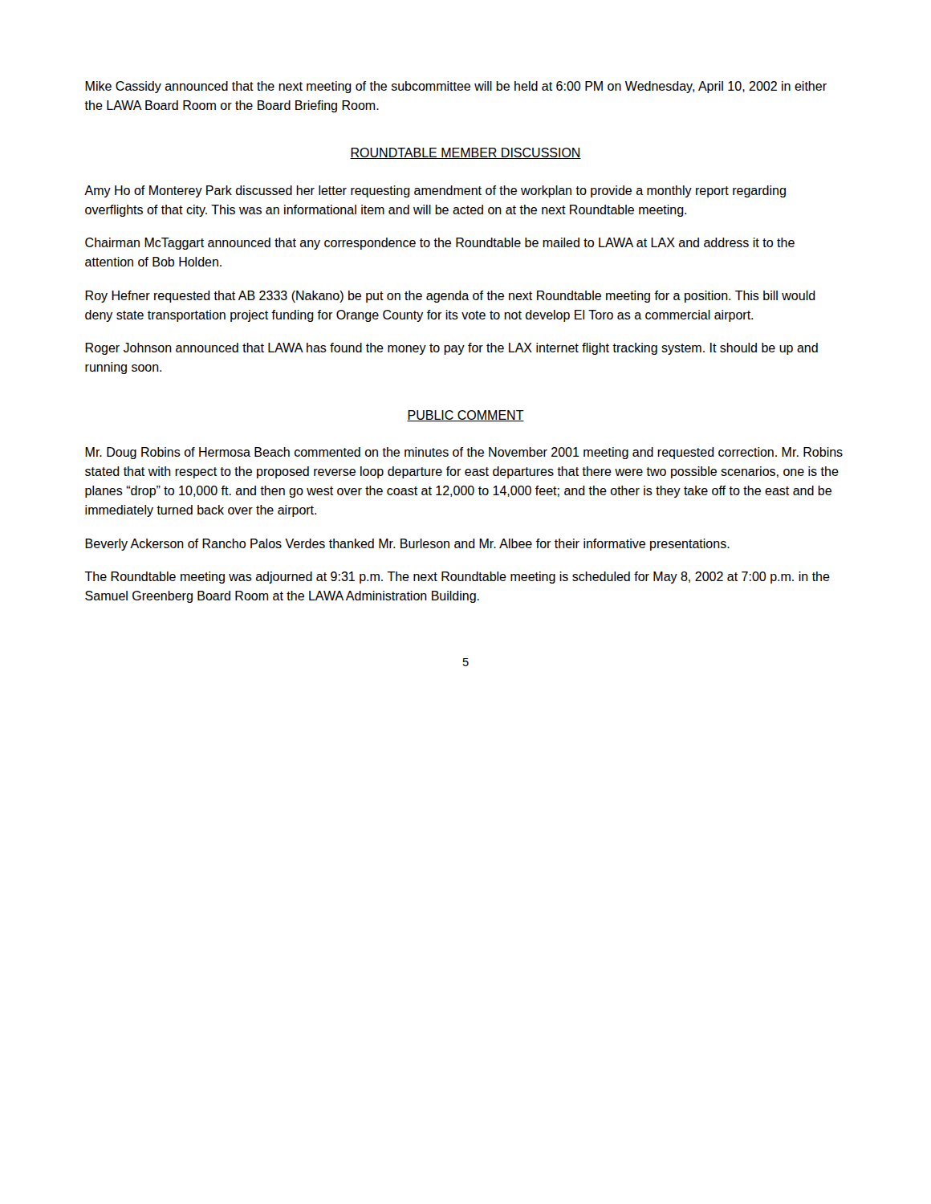Mike Cassidy announced that the next meeting of the subcommittee will be held at 6:00 PM on Wednesday, April 10, 2002 in either the LAWA Board Room or the Board Briefing Room.
ROUNDTABLE MEMBER DISCUSSION
Amy Ho of Monterey Park discussed her letter requesting amendment of the workplan to provide a monthly report regarding overflights of that city. This was an informational item and will be acted on at the next Roundtable meeting.
Chairman McTaggart announced that any correspondence to the Roundtable be mailed to LAWA at LAX and address it to the attention of Bob Holden.
Roy Hefner requested that AB 2333 (Nakano) be put on the agenda of the next Roundtable meeting for a position. This bill would deny state transportation project funding for Orange County for its vote to not develop El Toro as a commercial airport.
Roger Johnson announced that LAWA has found the money to pay for the LAX internet flight tracking system. It should be up and running soon.
PUBLIC COMMENT
Mr. Doug Robins of Hermosa Beach commented on the minutes of the November 2001 meeting and requested correction. Mr. Robins stated that with respect to the proposed reverse loop departure for east departures that there were two possible scenarios, one is the planes “drop” to 10,000 ft. and then go west over the coast at 12,000 to 14,000 feet; and the other is they take off to the east and be immediately turned back over the airport.
Beverly Ackerson of Rancho Palos Verdes thanked Mr. Burleson and Mr. Albee for their informative presentations.
The Roundtable meeting was adjourned at 9:31 p.m. The next Roundtable meeting is scheduled for May 8, 2002 at 7:00 p.m. in the Samuel Greenberg Board Room at the LAWA Administration Building.
5